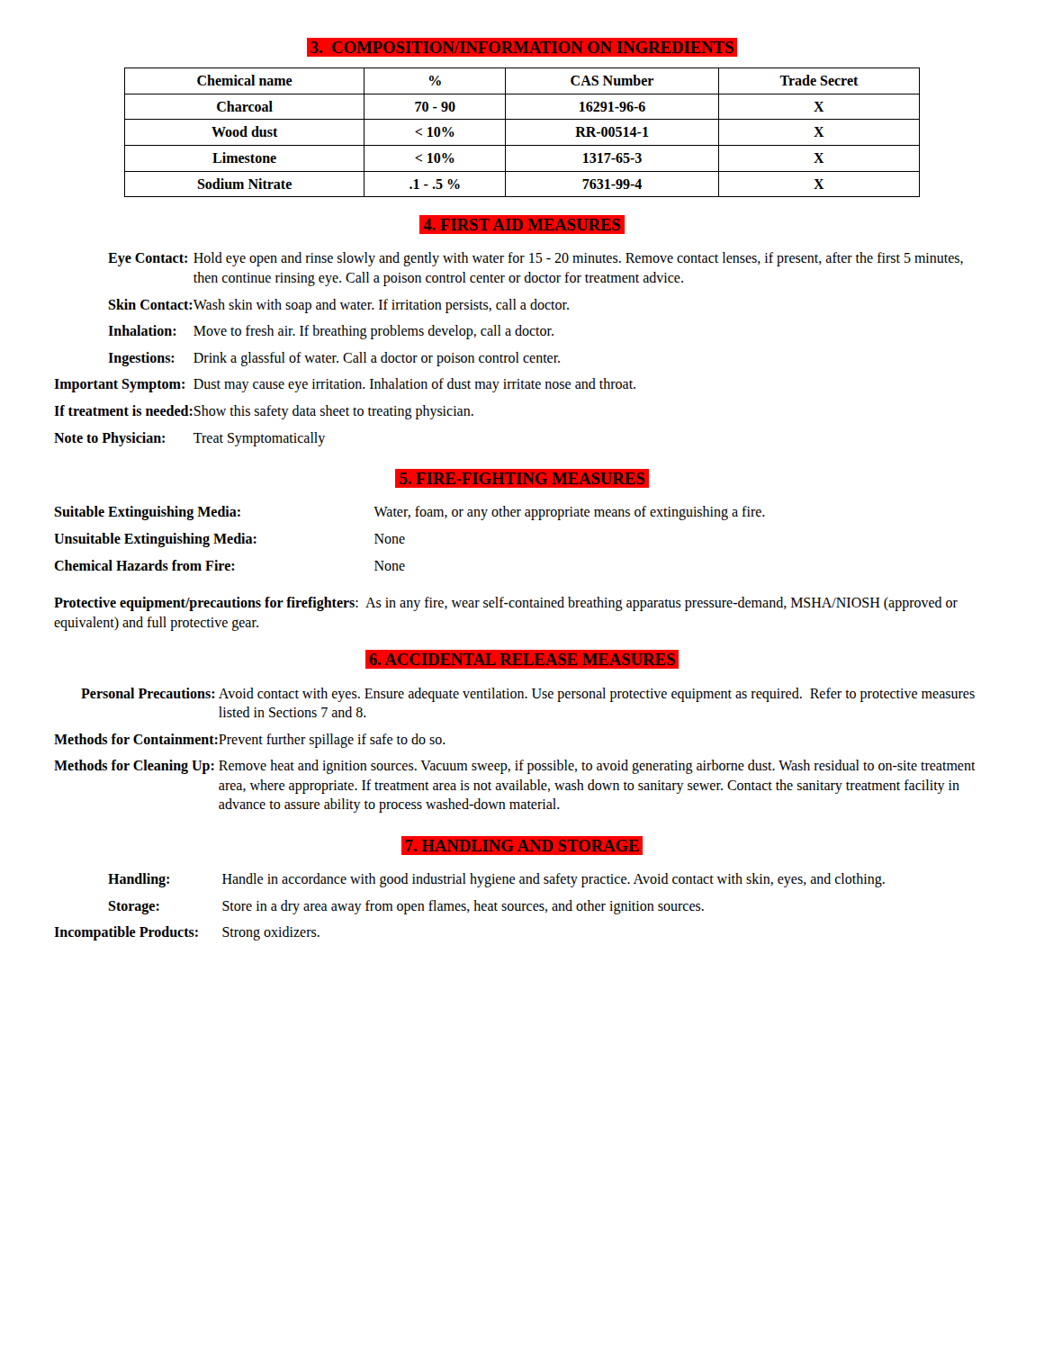3. COMPOSITION/INFORMATION ON INGREDIENTS
| Chemical name | % | CAS Number | Trade Secret |
| --- | --- | --- | --- |
| Charcoal | 70 - 90 | 16291-96-6 | X |
| Wood dust | < 10% | RR-00514-1 | X |
| Limestone | < 10% | 1317-65-3 | X |
| Sodium Nitrate | .1 - .5 % | 7631-99-4 | X |
4. FIRST AID MEASURES
| Eye Contact: | Hold eye open and rinse slowly and gently with water for 15 - 20 minutes. Remove contact lenses, if present, after the first 5 minutes, then continue rinsing eye. Call a poison control center or doctor for treatment advice. |
| Skin Contact: | Wash skin with soap and water. If irritation persists, call a doctor. |
| Inhalation: | Move to fresh air. If breathing problems develop, call a doctor. |
| Ingestions: | Drink a glassful of water. Call a doctor or poison control center. |
| Important Symptom: | Dust may cause eye irritation. Inhalation of dust may irritate nose and throat. |
| If treatment is needed: | Show this safety data sheet to treating physician. |
| Note to Physician: | Treat Symptomatically |
5. FIRE-FIGHTING MEASURES
| Suitable Extinguishing Media: | Water, foam, or any other appropriate means of extinguishing a fire. |
| Unsuitable Extinguishing Media: | None |
| Chemical Hazards from Fire: | None |
Protective equipment/precautions for firefighters: As in any fire, wear self-contained breathing apparatus pressure-demand, MSHA/NIOSH (approved or equivalent) and full protective gear.
6. ACCIDENTAL RELEASE MEASURES
| Personal Precautions: | Avoid contact with eyes. Ensure adequate ventilation. Use personal protective equipment as required. Refer to protective measures listed in Sections 7 and 8. |
| Methods for Containment: | Prevent further spillage if safe to do so. |
| Methods for Cleaning Up: | Remove heat and ignition sources. Vacuum sweep, if possible, to avoid generating airborne dust. Wash residual to on-site treatment area, where appropriate. If treatment area is not available, wash down to sanitary sewer. Contact the sanitary treatment facility in advance to assure ability to process washed-down material. |
7. HANDLING AND STORAGE
| Handling: | Handle in accordance with good industrial hygiene and safety practice. Avoid contact with skin, eyes, and clothing. |
| Storage: | Store in a dry area away from open flames, heat sources, and other ignition sources. |
| Incompatible Products: | Strong oxidizers. |